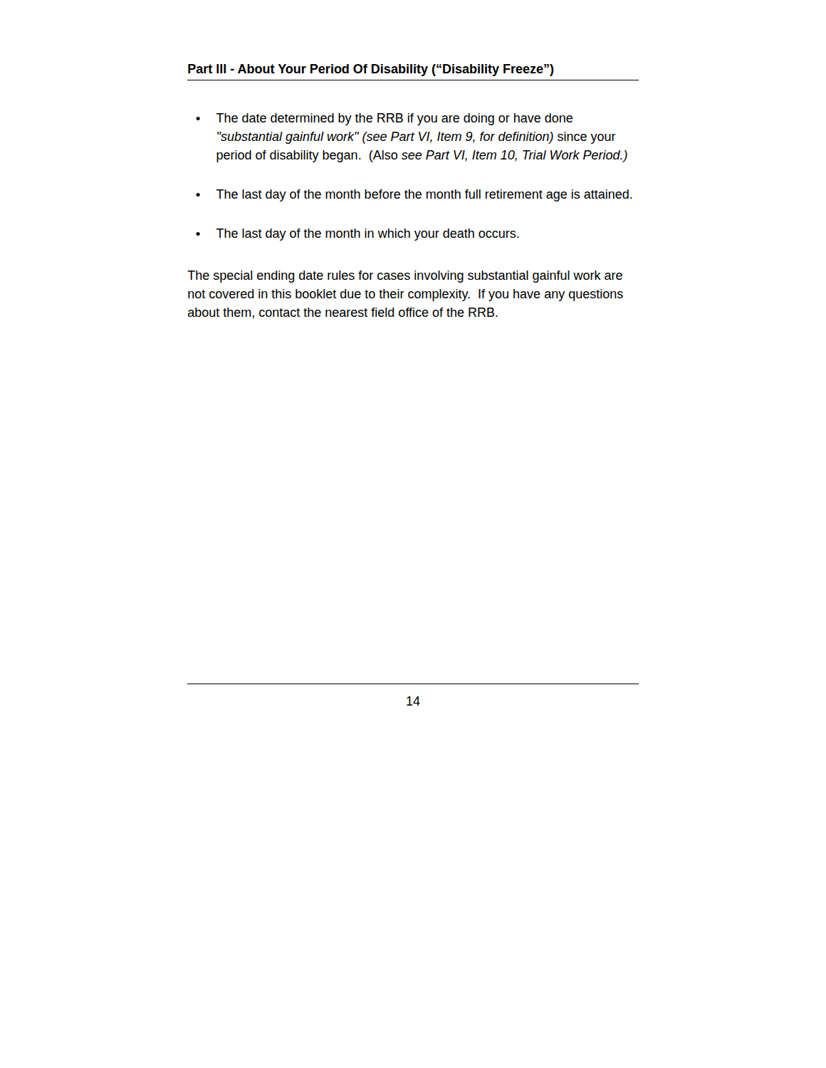Part lll - About Your Period Of Disability (“Disability Freeze”)
The date determined by the RRB if you are doing or have done "substantial gainful work" (see Part VI, Item 9, for definition) since your period of disability began. (Also see Part VI, Item 10, Trial Work Period.)
The last day of the month before the month full retirement age is attained.
The last day of the month in which your death occurs.
The special ending date rules for cases involving substantial gainful work are not covered in this booklet due to their complexity. If you have any questions about them, contact the nearest field office of the RRB.
14